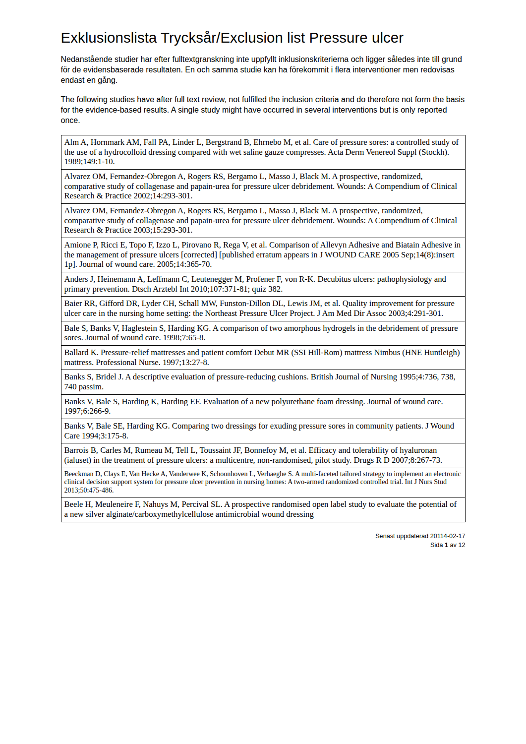Exklusionslista Trycksår/Exclusion list Pressure ulcer
Nedanstående studier har efter fulltextgranskning inte uppfyllt inklusionskriterierna och ligger således inte till grund för de evidensbaserade resultaten. En och samma studie kan ha förekommit i flera interventioner men redovisas endast en gång.
The following studies have after full text review, not fulfilled the inclusion criteria and do therefore not form the basis for the evidence-based results. A single study might have occurred in several interventions but is only reported once.
| Alm A, Hornmark AM, Fall PA, Linder L, Bergstrand B, Ehrnebo M, et al. Care of pressure sores: a controlled study of the use of a hydrocolloid dressing compared with wet saline gauze compresses. Acta Derm Venereol Suppl (Stockh). 1989;149:1-10. |
| Alvarez OM, Fernandez-Obregon A, Rogers RS, Bergamo L, Masso J, Black M. A prospective, randomized, comparative study of collagenase and papain-urea for pressure ulcer debridement. Wounds: A Compendium of Clinical Research & Practice 2002;14:293-301. |
| Alvarez OM, Fernandez-Obregon A, Rogers RS, Bergamo L, Masso J, Black M. A prospective, randomized, comparative study of collagenase and papain-urea for pressure ulcer debridement. Wounds: A Compendium of Clinical Research & Practice 2003;15:293-301. |
| Amione P, Ricci E, Topo F, Izzo L, Pirovano R, Rega V, et al. Comparison of Allevyn Adhesive and Biatain Adhesive in the management of pressure ulcers [corrected] [published erratum appears in J WOUND CARE 2005 Sep;14(8):insert 1p]. Journal of wound care. 2005;14:365-70. |
| Anders J, Heinemann A, Leffmann C, Leutenegger M, Profener F, von R-K. Decubitus ulcers: pathophysiology and primary prevention. Dtsch Arztebl Int 2010;107:371-81; quiz 382. |
| Baier RR, Gifford DR, Lyder CH, Schall MW, Funston-Dillon DL, Lewis JM, et al. Quality improvement for pressure ulcer care in the nursing home setting: the Northeast Pressure Ulcer Project. J Am Med Dir Assoc 2003;4:291-301. |
| Bale S, Banks V, Haglestein S, Harding KG. A comparison of two amorphous hydrogels in the debridement of pressure sores. Journal of wound care. 1998;7:65-8. |
| Ballard K. Pressure-relief mattresses and patient comfort Debut MR (SSI Hill-Rom) mattress Nimbus (HNE Huntleigh) mattress. Professional Nurse. 1997;13:27-8. |
| Banks S, Bridel J. A descriptive evaluation of pressure-reducing cushions. British Journal of Nursing 1995;4:736, 738, 740 passim. |
| Banks V, Bale S, Harding K, Harding EF. Evaluation of a new polyurethane foam dressing. Journal of wound care. 1997;6:266-9. |
| Banks V, Bale SE, Harding KG. Comparing two dressings for exuding pressure sores in community patients. J Wound Care 1994;3:175-8. |
| Barrois B, Carles M, Rumeau M, Tell L, Toussaint JF, Bonnefoy M, et al. Efficacy and tolerability of hyaluronan (ialuset) in the treatment of pressure ulcers: a multicentre, non-randomised, pilot study. Drugs R D 2007;8:267-73. |
| Beeckman D, Clays E, Van Hecke A, Vanderwee K, Schoonhoven L, Verhaeghe S. A multi-faceted tailored strategy to implement an electronic clinical decision support system for pressure ulcer prevention in nursing homes: A two-armed randomized controlled trial. Int J Nurs Stud 2013;50:475-486. |
| Beele H, Meuleneire F, Nahuys M, Percival SL. A prospective randomised open label study to evaluate the potential of a new silver alginate/carboxymethylcellulose antimicrobial wound dressing |
Senast uppdaterad 20114-02-17
Sida 1 av 12